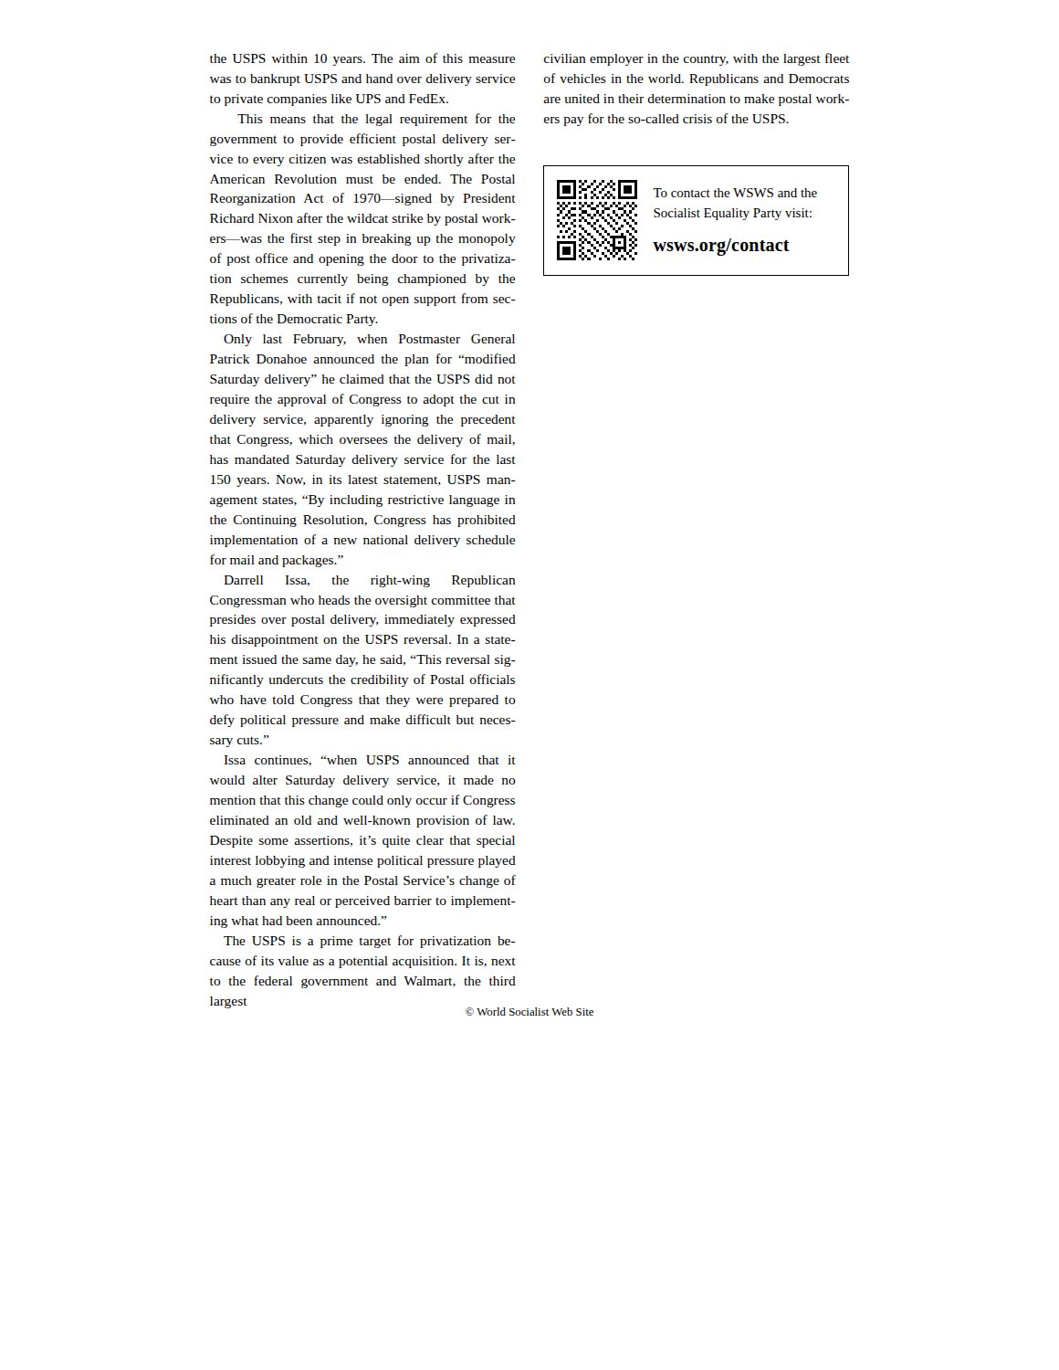the USPS within 10 years. The aim of this measure was to bankrupt USPS and hand over delivery service to private companies like UPS and FedEx.
This means that the legal requirement for the government to provide efficient postal delivery service to every citizen was established shortly after the American Revolution must be ended. The Postal Reorganization Act of 1970—signed by President Richard Nixon after the wildcat strike by postal workers—was the first step in breaking up the monopoly of post office and opening the door to the privatization schemes currently being championed by the Republicans, with tacit if not open support from sections of the Democratic Party.
Only last February, when Postmaster General Patrick Donahoe announced the plan for “modified Saturday delivery” he claimed that the USPS did not require the approval of Congress to adopt the cut in delivery service, apparently ignoring the precedent that Congress, which oversees the delivery of mail, has mandated Saturday delivery service for the last 150 years. Now, in its latest statement, USPS management states, “By including restrictive language in the Continuing Resolution, Congress has prohibited implementation of a new national delivery schedule for mail and packages.”
Darrell Issa, the right-wing Republican Congressman who heads the oversight committee that presides over postal delivery, immediately expressed his disappointment on the USPS reversal. In a statement issued the same day, he said, “This reversal significantly undercuts the credibility of Postal officials who have told Congress that they were prepared to defy political pressure and make difficult but necessary cuts.”
Issa continues, “when USPS announced that it would alter Saturday delivery service, it made no mention that this change could only occur if Congress eliminated an old and well-known provision of law. Despite some assertions, it’s quite clear that special interest lobbying and intense political pressure played a much greater role in the Postal Service’s change of heart than any real or perceived barrier to implementing what had been announced.”
The USPS is a prime target for privatization because of its value as a potential acquisition. It is, next to the federal government and Walmart, the third largest
civilian employer in the country, with the largest fleet of vehicles in the world. Republicans and Democrats are united in their determination to make postal workers pay for the so-called crisis of the USPS.
To contact the WSWS and the Socialist Equality Party visit:
wsws.org/contact
© World Socialist Web Site